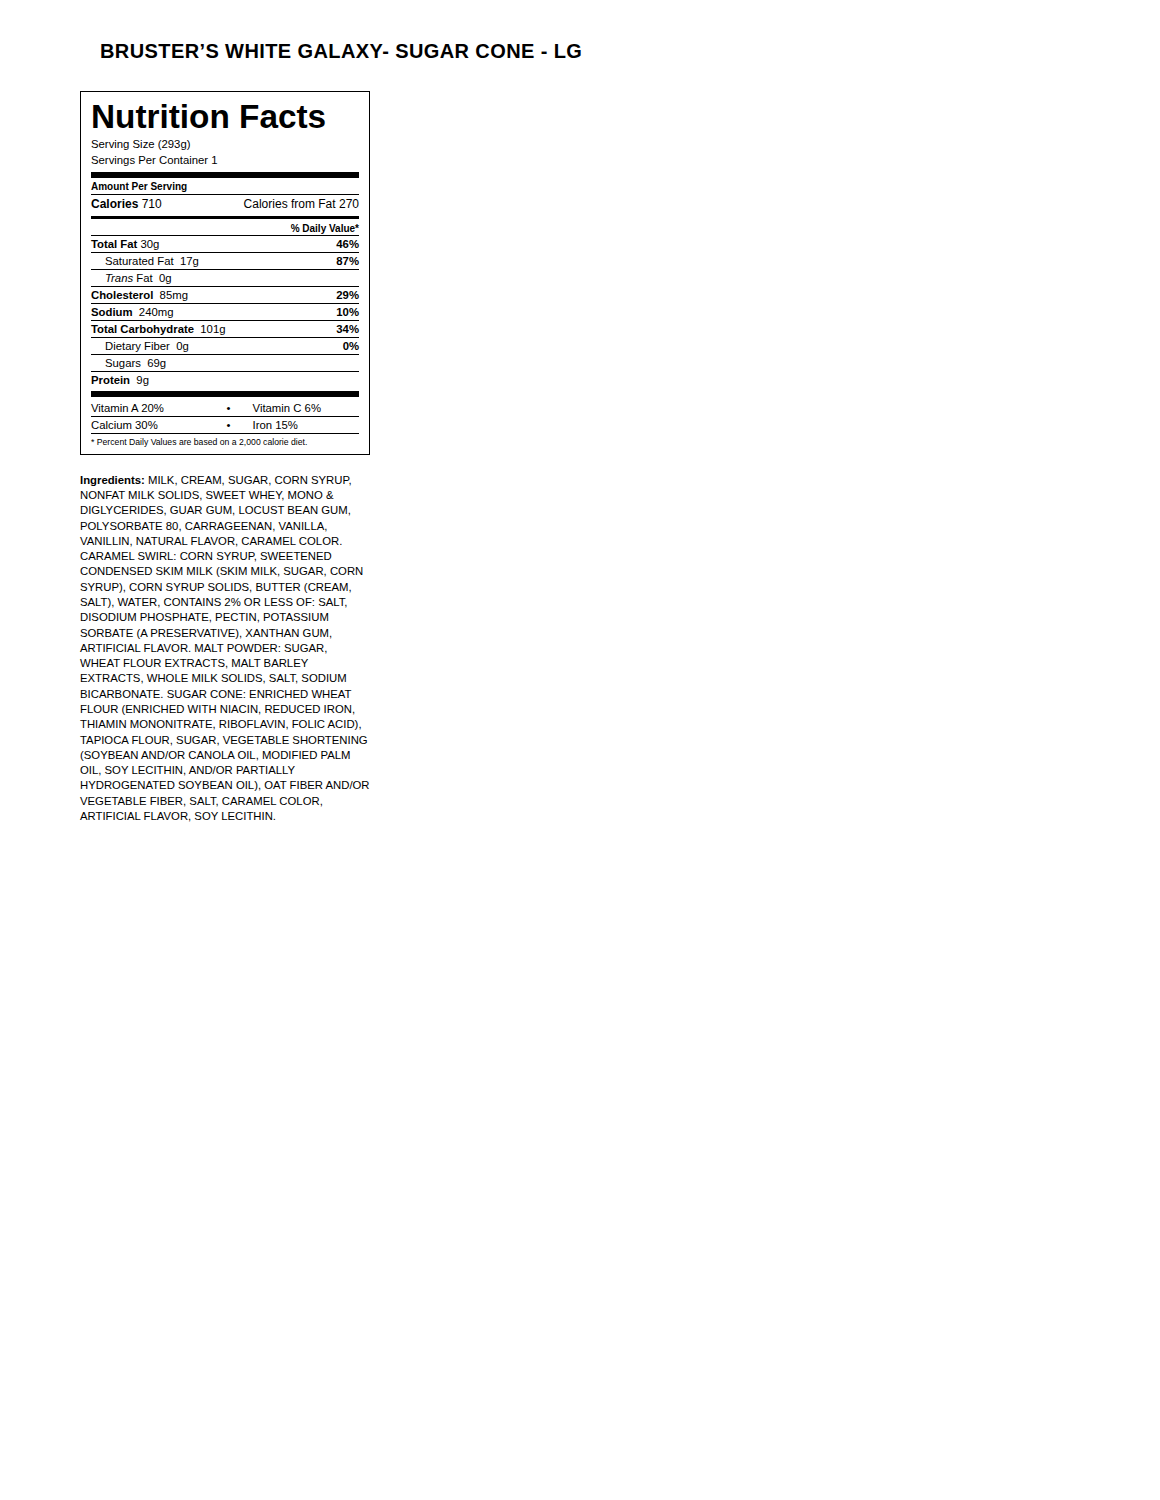BRUSTER’S WHITE GALAXY- SUGAR CONE - LG
Nutrition Facts
Serving Size (293g)
Servings Per Container 1
Amount Per Serving
| Calories 710 | Calories from Fat 270 |
| % Daily Value* |
| Total Fat 30g | 46% |
| Saturated Fat 17g | 87% |
| Trans Fat 0g | |
| Cholesterol 85mg | 29% |
| Sodium 240mg | 10% |
| Total Carbohydrate 101g | 34% |
| Dietary Fiber 0g | 0% |
| Sugars 69g | |
| Protein 9g | |
| Vitamin A 20% | • | Vitamin C 6% |
| Calcium 30% | • | Iron 15% |
* Percent Daily Values are based on a 2,000 calorie diet.
Ingredients: MILK, CREAM, SUGAR, CORN SYRUP, NONFAT MILK SOLIDS, SWEET WHEY, MONO & DIGLYCERIDES, GUAR GUM, LOCUST BEAN GUM, POLYSORBATE 80, CARRAGEENAN, VANILLA, VANILLIN, NATURAL FLAVOR, CARAMEL COLOR. CARAMEL SWIRL: CORN SYRUP, SWEETENED CONDENSED SKIM MILK (SKIM MILK, SUGAR, CORN SYRUP), CORN SYRUP SOLIDS, BUTTER (CREAM, SALT), WATER, CONTAINS 2% OR LESS OF: SALT, DISODIUM PHOSPHATE, PECTIN, POTASSIUM SORBATE (A PRESERVATIVE), XANTHAN GUM, ARTIFICIAL FLAVOR. MALT POWDER: SUGAR, WHEAT FLOUR EXTRACTS, MALT BARLEY EXTRACTS, WHOLE MILK SOLIDS, SALT, SODIUM BICARBONATE. SUGAR CONE: ENRICHED WHEAT FLOUR (ENRICHED WITH NIACIN, REDUCED IRON, THIAMIN MONONITRATE, RIBOFLAVIN, FOLIC ACID), TAPIOCA FLOUR, SUGAR, VEGETABLE SHORTENING (SOYBEAN AND/OR CANOLA OIL, MODIFIED PALM OIL, SOY LECITHIN, AND/OR PARTIALLY HYDROGENATED SOYBEAN OIL), OAT FIBER AND/OR VEGETABLE FIBER, SALT, CARAMEL COLOR, ARTIFICIAL FLAVOR, SOY LECITHIN.